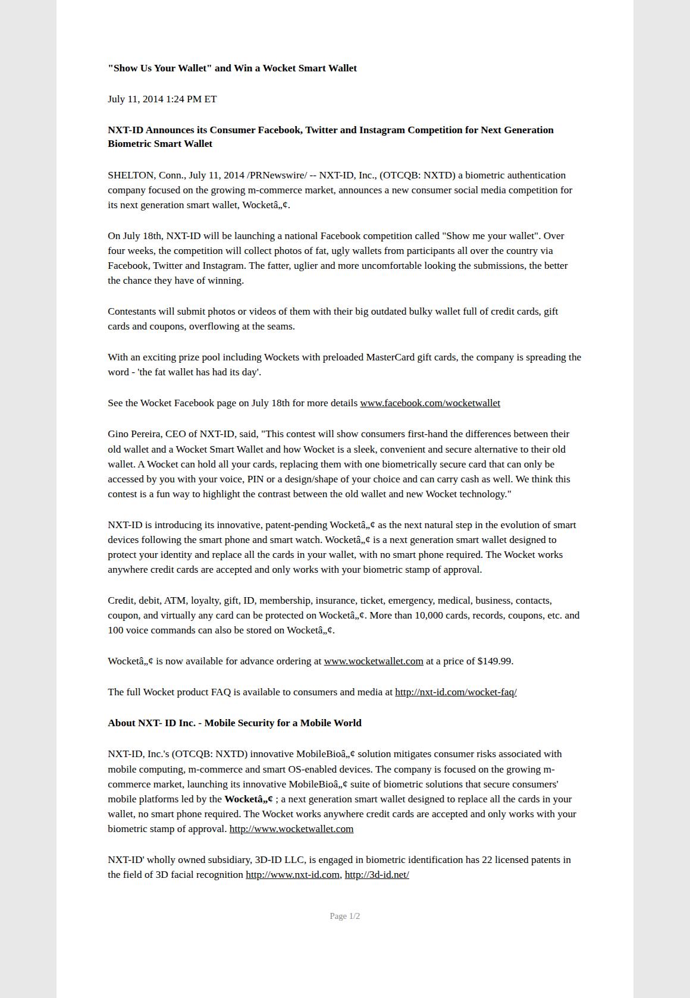"Show Us Your Wallet" and Win a Wocket Smart Wallet
July 11, 2014 1:24 PM ET
NXT-ID Announces its Consumer Facebook, Twitter and Instagram Competition for Next Generation Biometric Smart Wallet
SHELTON, Conn., July 11, 2014 /PRNewswire/ -- NXT-ID, Inc., (OTCQB: NXTD) a biometric authentication company focused on the growing m-commerce market, announces a new consumer social media competition for its next generation smart wallet, Wocketâ„¢.
On July 18th, NXT-ID will be launching a national Facebook competition called "Show me your wallet". Over four weeks, the competition will collect photos of fat, ugly wallets from participants all over the country via Facebook, Twitter and Instagram. The fatter, uglier and more uncomfortable looking the submissions, the better the chance they have of winning.
Contestants will submit photos or videos of them with their big outdated bulky wallet full of credit cards, gift cards and coupons, overflowing at the seams.
With an exciting prize pool including Wockets with preloaded MasterCard gift cards, the company is spreading the word - 'the fat wallet has had its day'.
See the Wocket Facebook page on July 18th for more details www.facebook.com/wocketwallet
Gino Pereira, CEO of NXT-ID, said, "This contest will show consumers first-hand the differences between their old wallet and a Wocket Smart Wallet and how Wocket is a sleek, convenient and secure alternative to their old wallet. A Wocket can hold all your cards, replacing them with one biometrically secure card that can only be accessed by you with your voice, PIN or a design/shape of your choice and can carry cash as well. We think this contest is a fun way to highlight the contrast between the old wallet and new Wocket technology."
NXT-ID is introducing its innovative, patent-pending Wocketâ„¢ as the next natural step in the evolution of smart devices following the smart phone and smart watch. Wocketâ„¢ is a next generation smart wallet designed to protect your identity and replace all the cards in your wallet, with no smart phone required. The Wocket works anywhere credit cards are accepted and only works with your biometric stamp of approval.
Credit, debit, ATM, loyalty, gift, ID, membership, insurance, ticket, emergency, medical, business, contacts, coupon, and virtually any card can be protected on Wocketâ„¢. More than 10,000 cards, records, coupons, etc. and 100 voice commands can also be stored on Wocketâ„¢.
Wocketâ„¢ is now available for advance ordering at www.wocketwallet.com at a price of $149.99.
The full Wocket product FAQ is available to consumers and media at http://nxt-id.com/wocket-faq/
About NXT- ID Inc. - Mobile Security for a Mobile World
NXT-ID, Inc.'s (OTCQB: NXTD) innovative MobileBioâ„¢ solution mitigates consumer risks associated with mobile computing, m-commerce and smart OS-enabled devices. The company is focused on the growing m-commerce market, launching its innovative MobileBioâ„¢ suite of biometric solutions that secure consumers' mobile platforms led by the Wocketâ„¢ ; a next generation smart wallet designed to replace all the cards in your wallet, no smart phone required. The Wocket works anywhere credit cards are accepted and only works with your biometric stamp of approval. http://www.wocketwallet.com
NXT-ID' wholly owned subsidiary, 3D-ID LLC, is engaged in biometric identification has 22 licensed patents in the field of 3D facial recognition http://www.nxt-id.com, http://3d-id.net/
Page 1/2